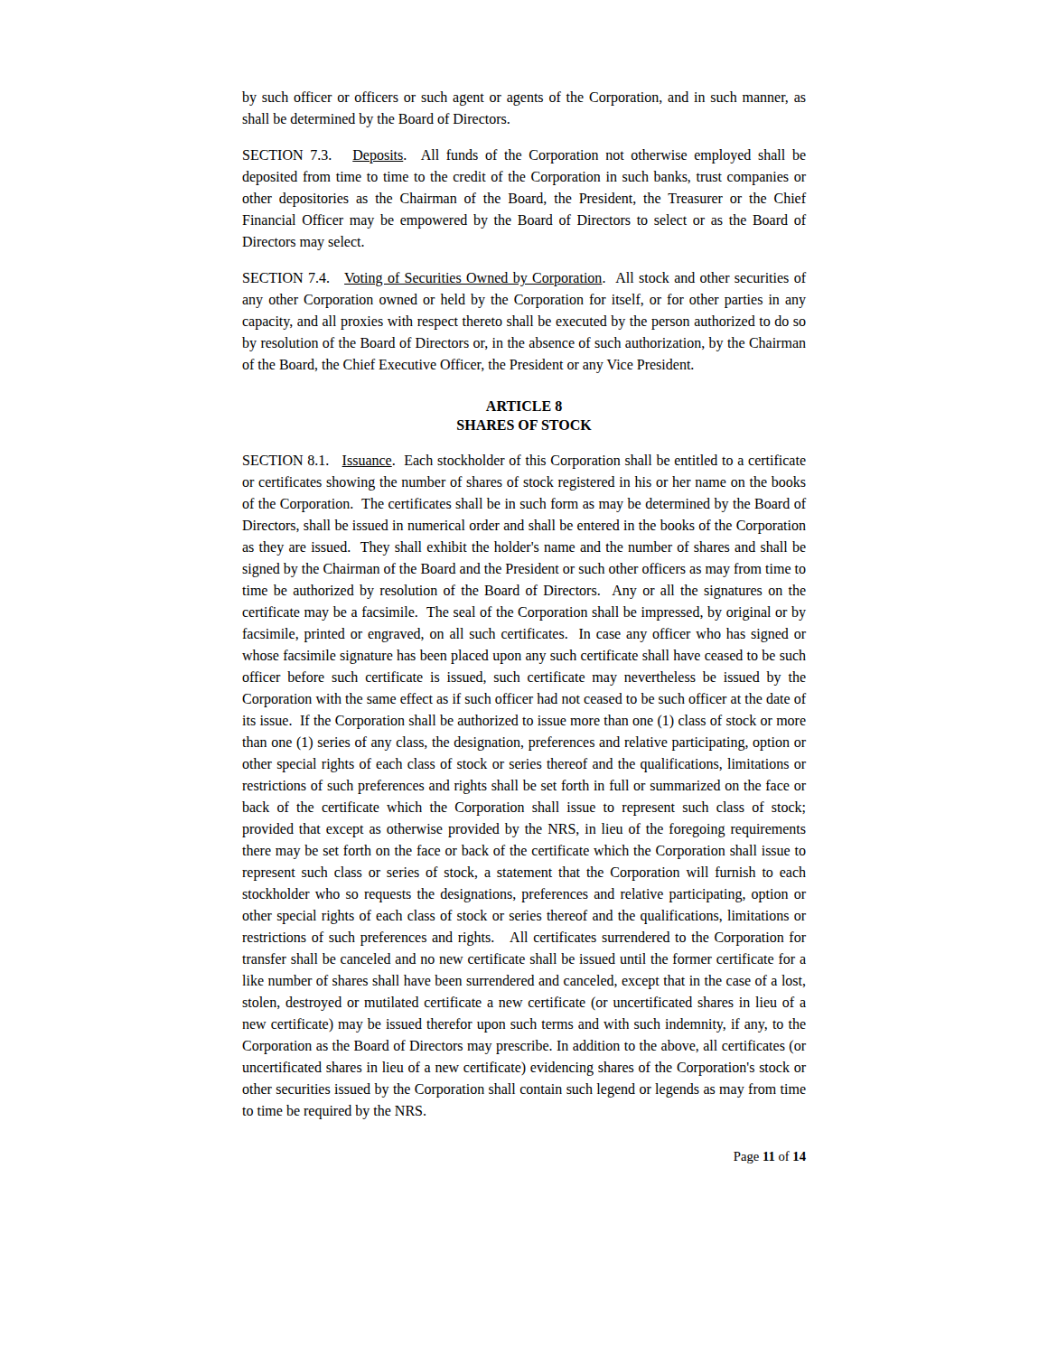by such officer or officers or such agent or agents of the Corporation, and in such manner, as shall be determined by the Board of Directors.
SECTION 7.3. Deposits. All funds of the Corporation not otherwise employed shall be deposited from time to time to the credit of the Corporation in such banks, trust companies or other depositories as the Chairman of the Board, the President, the Treasurer or the Chief Financial Officer may be empowered by the Board of Directors to select or as the Board of Directors may select.
SECTION 7.4. Voting of Securities Owned by Corporation. All stock and other securities of any other Corporation owned or held by the Corporation for itself, or for other parties in any capacity, and all proxies with respect thereto shall be executed by the person authorized to do so by resolution of the Board of Directors or, in the absence of such authorization, by the Chairman of the Board, the Chief Executive Officer, the President or any Vice President.
ARTICLE 8
SHARES OF STOCK
SECTION 8.1. Issuance. Each stockholder of this Corporation shall be entitled to a certificate or certificates showing the number of shares of stock registered in his or her name on the books of the Corporation. The certificates shall be in such form as may be determined by the Board of Directors, shall be issued in numerical order and shall be entered in the books of the Corporation as they are issued. They shall exhibit the holder's name and the number of shares and shall be signed by the Chairman of the Board and the President or such other officers as may from time to time be authorized by resolution of the Board of Directors. Any or all the signatures on the certificate may be a facsimile. The seal of the Corporation shall be impressed, by original or by facsimile, printed or engraved, on all such certificates. In case any officer who has signed or whose facsimile signature has been placed upon any such certificate shall have ceased to be such officer before such certificate is issued, such certificate may nevertheless be issued by the Corporation with the same effect as if such officer had not ceased to be such officer at the date of its issue. If the Corporation shall be authorized to issue more than one (1) class of stock or more than one (1) series of any class, the designation, preferences and relative participating, option or other special rights of each class of stock or series thereof and the qualifications, limitations or restrictions of such preferences and rights shall be set forth in full or summarized on the face or back of the certificate which the Corporation shall issue to represent such class of stock; provided that except as otherwise provided by the NRS, in lieu of the foregoing requirements there may be set forth on the face or back of the certificate which the Corporation shall issue to represent such class or series of stock, a statement that the Corporation will furnish to each stockholder who so requests the designations, preferences and relative participating, option or other special rights of each class of stock or series thereof and the qualifications, limitations or restrictions of such preferences and rights. All certificates surrendered to the Corporation for transfer shall be canceled and no new certificate shall be issued until the former certificate for a like number of shares shall have been surrendered and canceled, except that in the case of a lost, stolen, destroyed or mutilated certificate a new certificate (or uncertificated shares in lieu of a new certificate) may be issued therefor upon such terms and with such indemnity, if any, to the Corporation as the Board of Directors may prescribe. In addition to the above, all certificates (or uncertificated shares in lieu of a new certificate) evidencing shares of the Corporation's stock or other securities issued by the Corporation shall contain such legend or legends as may from time to time be required by the NRS.
Page 11 of 14